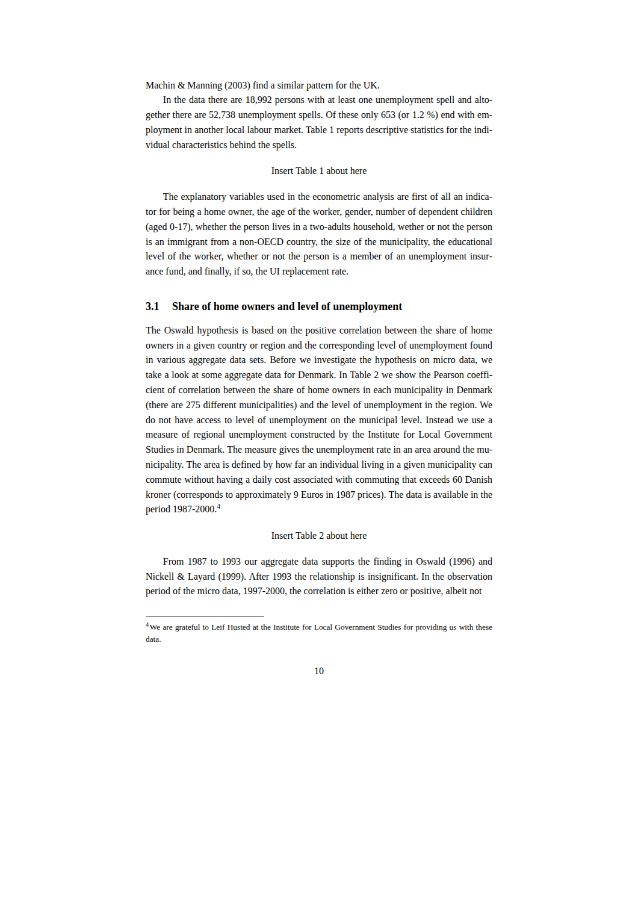Machin & Manning (2003) find a similar pattern for the UK.
In the data there are 18,992 persons with at least one unemployment spell and altogether there are 52,738 unemployment spells. Of these only 653 (or 1.2 %) end with employment in another local labour market. Table 1 reports descriptive statistics for the individual characteristics behind the spells.
Insert Table 1 about here
The explanatory variables used in the econometric analysis are first of all an indicator for being a home owner, the age of the worker, gender, number of dependent children (aged 0-17), whether the person lives in a two-adults household, wether or not the person is an immigrant from a non-OECD country, the size of the municipality, the educational level of the worker, whether or not the person is a member of an unemployment insurance fund, and finally, if so, the UI replacement rate.
3.1 Share of home owners and level of unemployment
The Oswald hypothesis is based on the positive correlation between the share of home owners in a given country or region and the corresponding level of unemployment found in various aggregate data sets. Before we investigate the hypothesis on micro data, we take a look at some aggregate data for Denmark. In Table 2 we show the Pearson coefficient of correlation between the share of home owners in each municipality in Denmark (there are 275 different municipalities) and the level of unemployment in the region. We do not have access to level of unemployment on the municipal level. Instead we use a measure of regional unemployment constructed by the Institute for Local Government Studies in Denmark. The measure gives the unemployment rate in an area around the municipality. The area is defined by how far an individual living in a given municipality can commute without having a daily cost associated with commuting that exceeds 60 Danish kroner (corresponds to approximately 9 Euros in 1987 prices). The data is available in the period 1987-2000.4
Insert Table 2 about here
From 1987 to 1993 our aggregate data supports the finding in Oswald (1996) and Nickell & Layard (1999). After 1993 the relationship is insignificant. In the observation period of the micro data, 1997-2000, the correlation is either zero or positive, albeit not
4 We are grateful to Leif Husted at the Institute for Local Government Studies for providing us with these data.
10